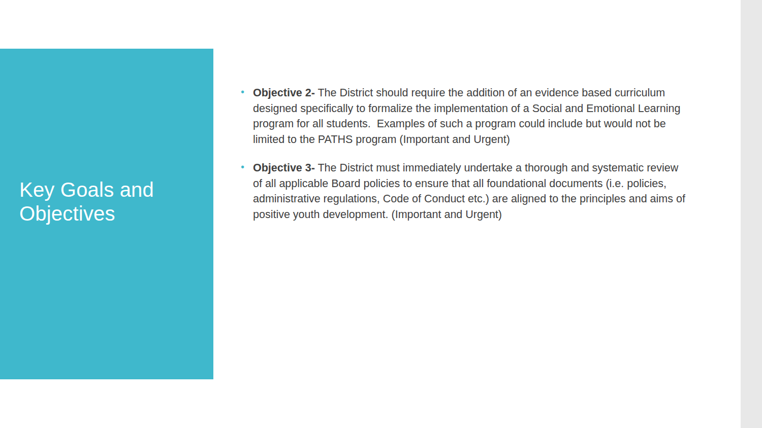Key Goals and Objectives
Objective 2- The District should require the addition of an evidence based curriculum designed specifically to formalize the implementation of a Social and Emotional Learning program for all students. Examples of such a program could include but would not be limited to the PATHS program (Important and Urgent)
Objective 3- The District must immediately undertake a thorough and systematic review of all applicable Board policies to ensure that all foundational documents (i.e. policies, administrative regulations, Code of Conduct etc.) are aligned to the principles and aims of positive youth development. (Important and Urgent)